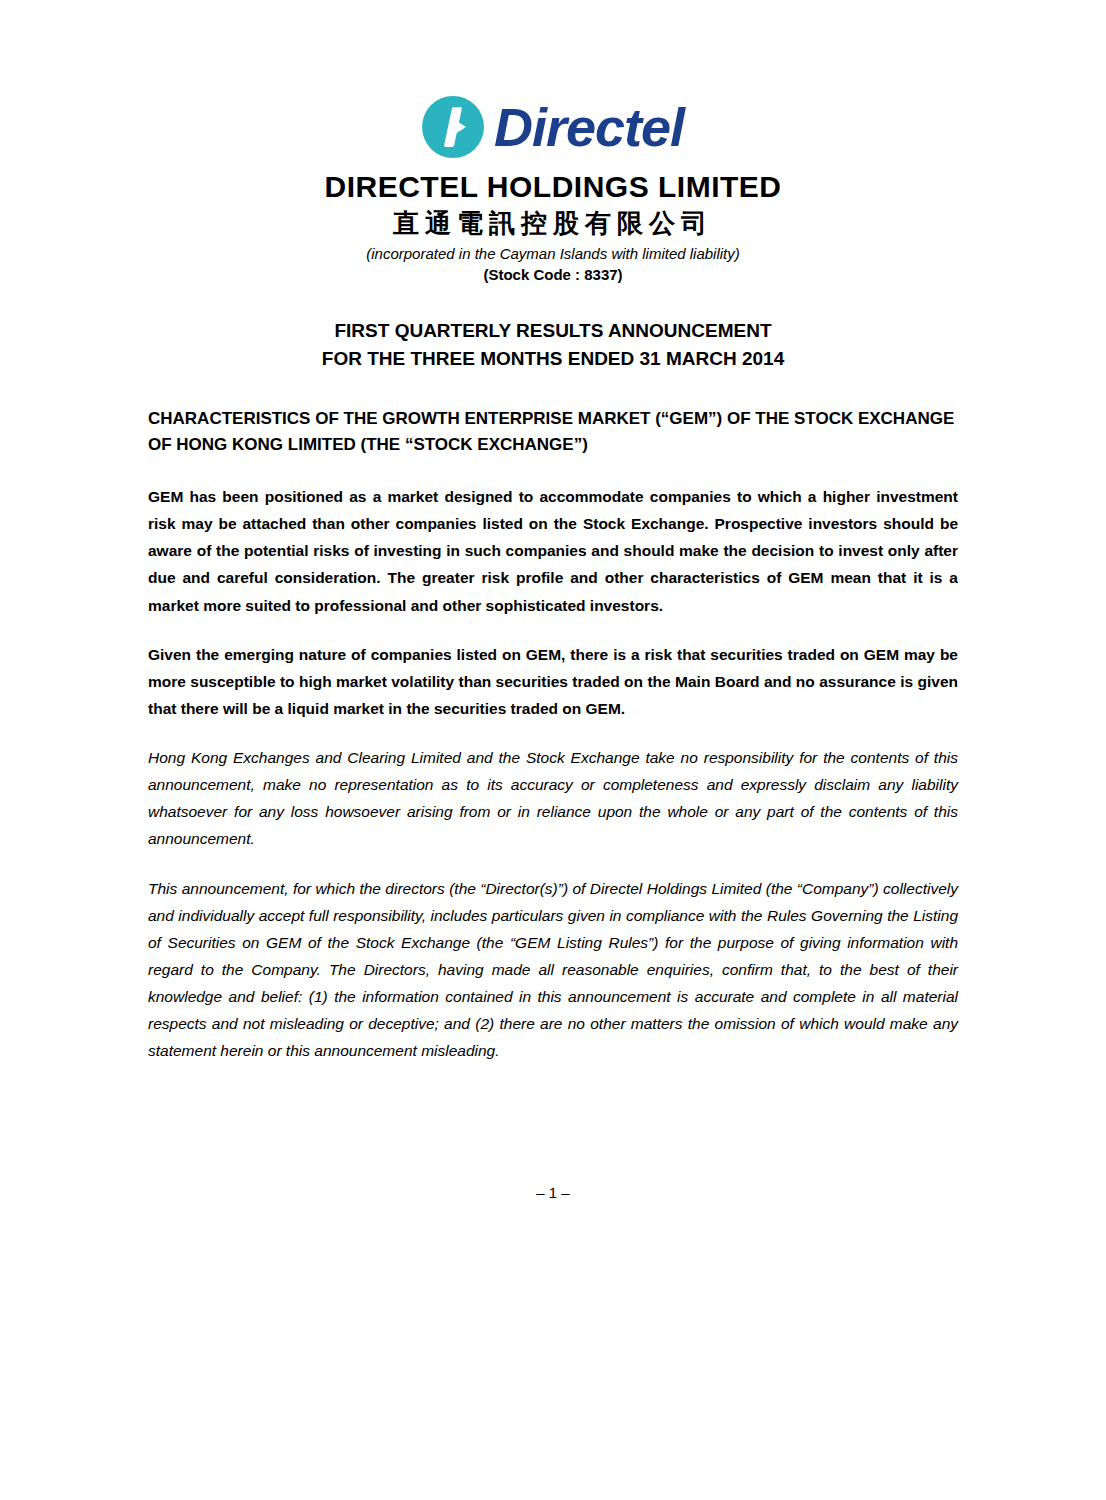Directel
DIRECTEL HOLDINGS LIMITED
直通電訊控股有限公司
(incorporated in the Cayman Islands with limited liability)
(Stock Code : 8337)
FIRST QUARTERLY RESULTS ANNOUNCEMENT
FOR THE THREE MONTHS ENDED 31 MARCH 2014
CHARACTERISTICS OF THE GROWTH ENTERPRISE MARKET (“GEM”) OF THE STOCK EXCHANGE OF HONG KONG LIMITED (THE “STOCK EXCHANGE”)
GEM has been positioned as a market designed to accommodate companies to which a higher investment risk may be attached than other companies listed on the Stock Exchange. Prospective investors should be aware of the potential risks of investing in such companies and should make the decision to invest only after due and careful consideration. The greater risk profile and other characteristics of GEM mean that it is a market more suited to professional and other sophisticated investors.
Given the emerging nature of companies listed on GEM, there is a risk that securities traded on GEM may be more susceptible to high market volatility than securities traded on the Main Board and no assurance is given that there will be a liquid market in the securities traded on GEM.
Hong Kong Exchanges and Clearing Limited and the Stock Exchange take no responsibility for the contents of this announcement, make no representation as to its accuracy or completeness and expressly disclaim any liability whatsoever for any loss howsoever arising from or in reliance upon the whole or any part of the contents of this announcement.
This announcement, for which the directors (the “Director(s)”) of Directel Holdings Limited (the “Company”) collectively and individually accept full responsibility, includes particulars given in compliance with the Rules Governing the Listing of Securities on GEM of the Stock Exchange (the “GEM Listing Rules”) for the purpose of giving information with regard to the Company. The Directors, having made all reasonable enquiries, confirm that, to the best of their knowledge and belief: (1) the information contained in this announcement is accurate and complete in all material respects and not misleading or deceptive; and (2) there are no other matters the omission of which would make any statement herein or this announcement misleading.
– 1 –